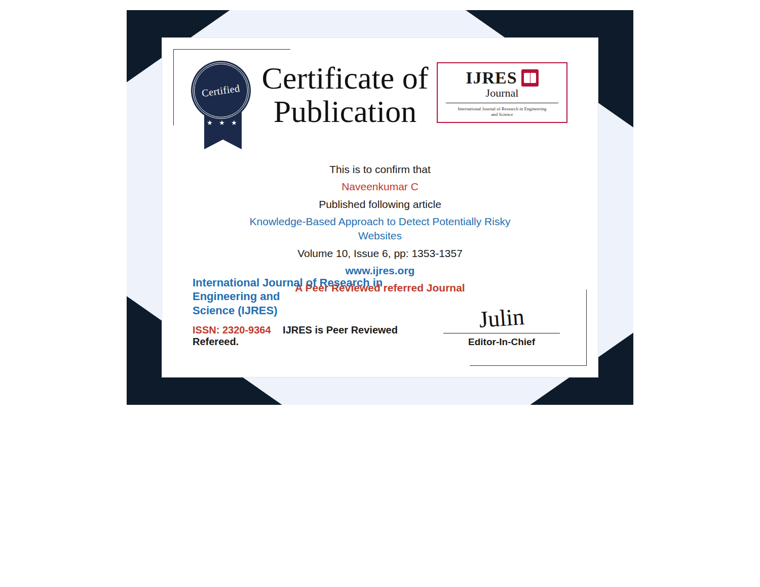Certified
★ ★ ★
Certificate of
Publication
IJRES
Journal
International Journal of Research in Engineering
and Science
This is to confirm that
Naveenkumar C
Published following article
Knowledge-Based Approach to Detect Potentially Risky
Websites
Volume 10, Issue 6, pp: 1353-1357
www.ijres.org
A Peer Reviewed referred Journal
International Journal of Research in Engineering and
Science (IJRES)
ISSN: 2320-9364 IJRES is Peer Reviewed Refereed.
Julin
Editor-In-Chief